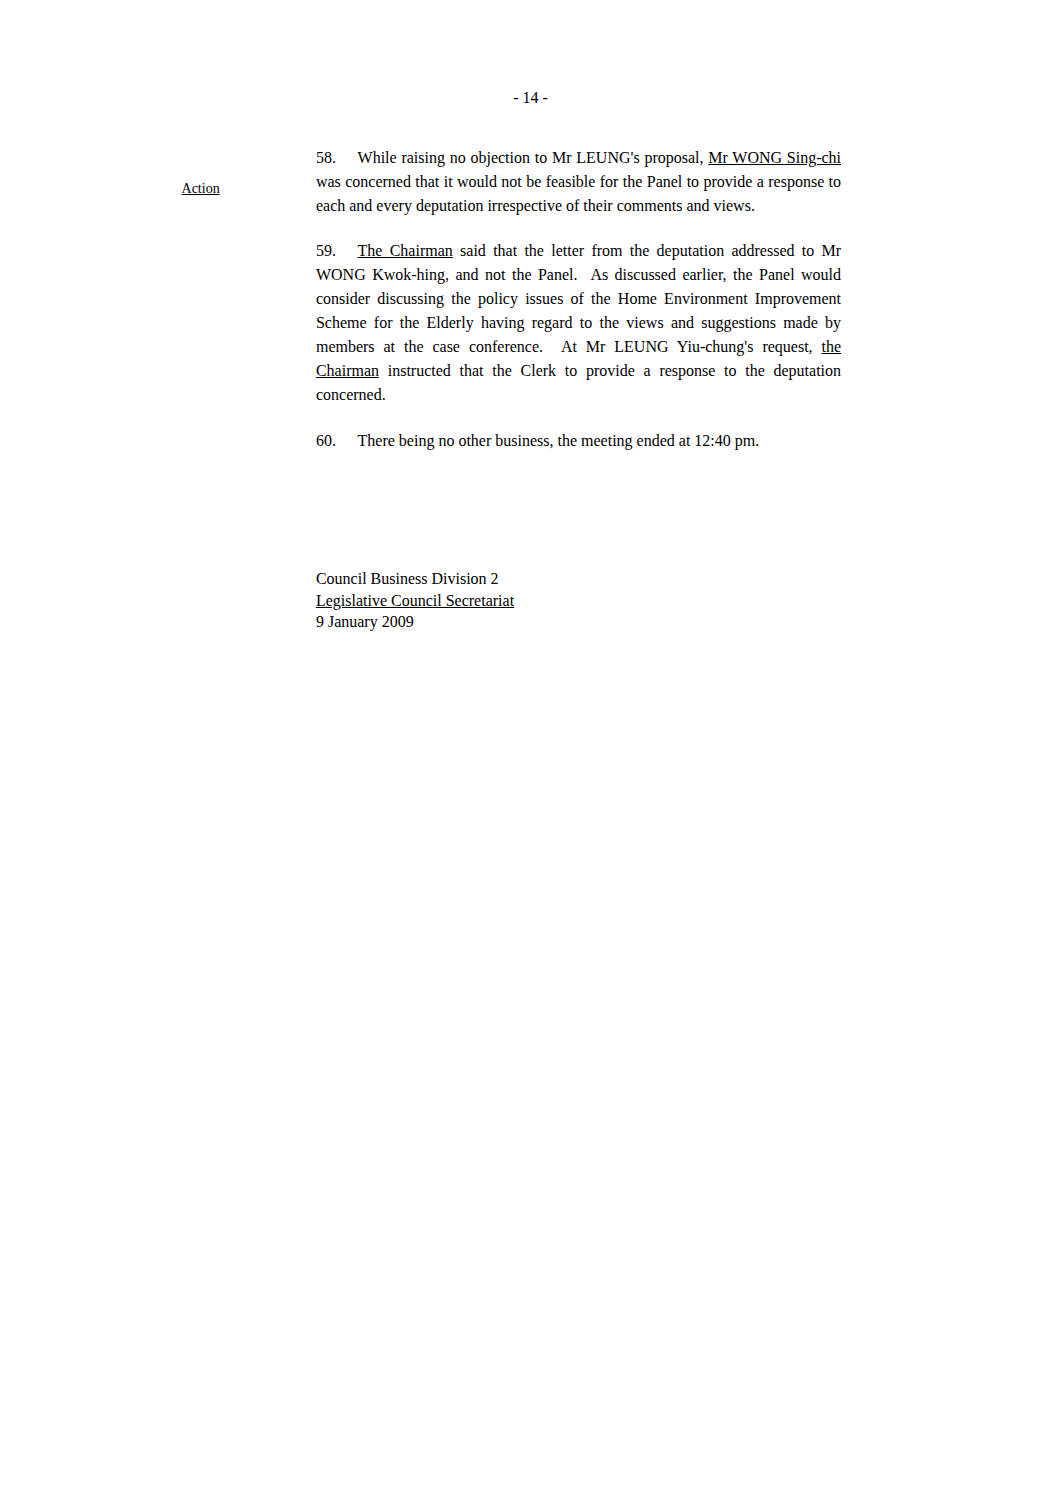- 14 -
Action
58. While raising no objection to Mr LEUNG's proposal, Mr WONG Sing-chi was concerned that it would not be feasible for the Panel to provide a response to each and every deputation irrespective of their comments and views.
59. The Chairman said that the letter from the deputation addressed to Mr WONG Kwok-hing, and not the Panel. As discussed earlier, the Panel would consider discussing the policy issues of the Home Environment Improvement Scheme for the Elderly having regard to the views and suggestions made by members at the case conference. At Mr LEUNG Yiu-chung's request, the Chairman instructed that the Clerk to provide a response to the deputation concerned.
60. There being no other business, the meeting ended at 12:40 pm.
Council Business Division 2
Legislative Council Secretariat
9 January 2009